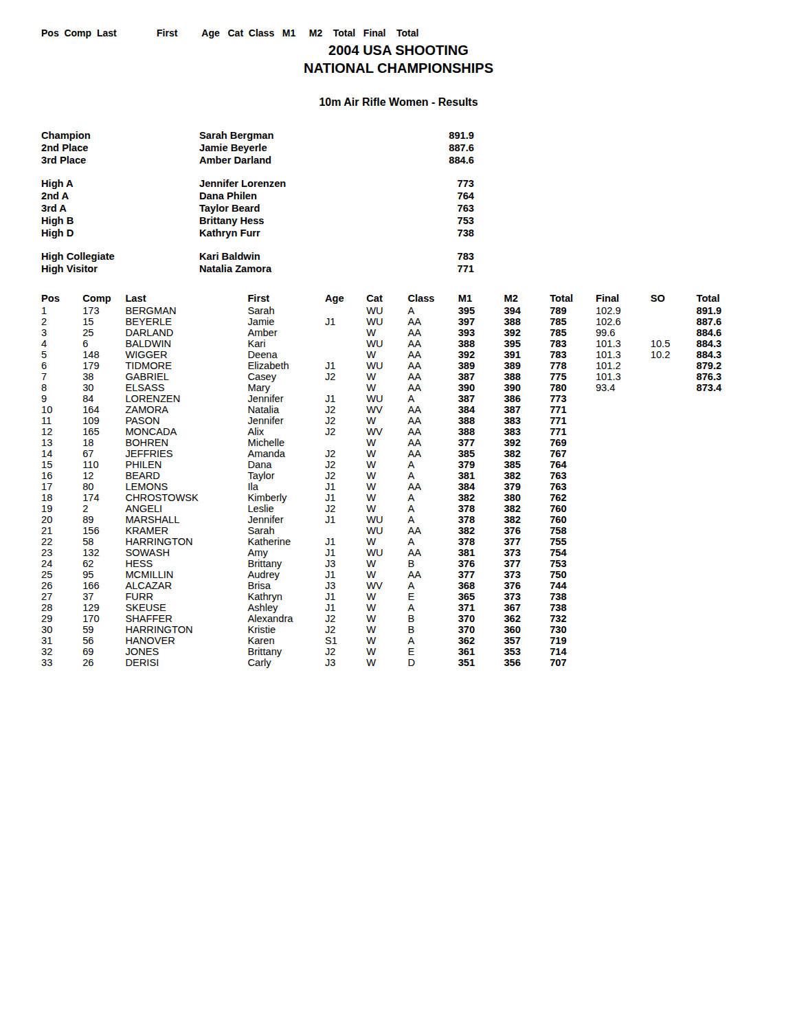Pos Comp Last First Age Cat Class M1 M2 Total Final Total
2004 USA SHOOTING
NATIONAL CHAMPIONSHIPS
10m Air Rifle Women - Results
| Champion | Sarah Bergman | 891.9 |
| 2nd Place | Jamie Beyerle | 887.6 |
| 3rd Place | Amber Darland | 884.6 |
| High A | Jennifer Lorenzen | 773 |
| 2nd A | Dana Philen | 764 |
| 3rd A | Taylor Beard | 763 |
| High B | Brittany Hess | 753 |
| High D | Kathryn Furr | 738 |
| High Collegiate | Kari Baldwin | 783 |
| High Visitor | Natalia Zamora | 771 |
| Pos | Comp | Last | First | Age | Cat | Class | M1 | M2 | Total | Final | SO | Total |
| --- | --- | --- | --- | --- | --- | --- | --- | --- | --- | --- | --- | --- |
| 1 | 173 | BERGMAN | Sarah | | WU | A | 395 | 394 | 789 | 102.9 | | 891.9 |
| 2 | 15 | BEYERLE | Jamie | J1 | WU | AA | 397 | 388 | 785 | 102.6 | | 887.6 |
| 3 | 25 | DARLAND | Amber | | W | AA | 393 | 392 | 785 | 99.6 | | 884.6 |
| 4 | 6 | BALDWIN | Kari | | WU | AA | 388 | 395 | 783 | 101.3 | 10.5 | 884.3 |
| 5 | 148 | WIGGER | Deena | | W | AA | 392 | 391 | 783 | 101.3 | 10.2 | 884.3 |
| 6 | 179 | TIDMORE | Elizabeth | J1 | WU | AA | 389 | 389 | 778 | 101.2 | | 879.2 |
| 7 | 38 | GABRIEL | Casey | J2 | W | AA | 387 | 388 | 775 | 101.3 | | 876.3 |
| 8 | 30 | ELSASS | Mary | | W | AA | 390 | 390 | 780 | 93.4 | | 873.4 |
| 9 | 84 | LORENZEN | Jennifer | J1 | WU | A | 387 | 386 | 773 | | | |
| 10 | 164 | ZAMORA | Natalia | J2 | WV | AA | 384 | 387 | 771 | | | |
| 11 | 109 | PASON | Jennifer | J2 | W | AA | 388 | 383 | 771 | | | |
| 12 | 165 | MONCADA | Alix | J2 | WV | AA | 388 | 383 | 771 | | | |
| 13 | 18 | BOHREN | Michelle | | W | AA | 377 | 392 | 769 | | | |
| 14 | 67 | JEFFRIES | Amanda | J2 | W | AA | 385 | 382 | 767 | | | |
| 15 | 110 | PHILEN | Dana | J2 | W | A | 379 | 385 | 764 | | | |
| 16 | 12 | BEARD | Taylor | J2 | W | A | 381 | 382 | 763 | | | |
| 17 | 80 | LEMONS | Ila | J1 | W | AA | 384 | 379 | 763 | | | |
| 18 | 174 | CHROSTOWSK | Kimberly | J1 | W | A | 382 | 380 | 762 | | | |
| 19 | 2 | ANGELI | Leslie | J2 | W | A | 378 | 382 | 760 | | | |
| 20 | 89 | MARSHALL | Jennifer | J1 | WU | A | 378 | 382 | 760 | | | |
| 21 | 156 | KRAMER | Sarah | | WU | AA | 382 | 376 | 758 | | | |
| 22 | 58 | HARRINGTON | Katherine | J1 | W | A | 378 | 377 | 755 | | | |
| 23 | 132 | SOWASH | Amy | J1 | WU | AA | 381 | 373 | 754 | | | |
| 24 | 62 | HESS | Brittany | J3 | W | B | 376 | 377 | 753 | | | |
| 25 | 95 | MCMILLIN | Audrey | J1 | W | AA | 377 | 373 | 750 | | | |
| 26 | 166 | ALCAZAR | Brisa | J3 | WV | A | 368 | 376 | 744 | | | |
| 27 | 37 | FURR | Kathryn | J1 | W | E | 365 | 373 | 738 | | | |
| 28 | 129 | SKEUSE | Ashley | J1 | W | A | 371 | 367 | 738 | | | |
| 29 | 170 | SHAFFER | Alexandra | J2 | W | B | 370 | 362 | 732 | | | |
| 30 | 59 | HARRINGTON | Kristie | J2 | W | B | 370 | 360 | 730 | | | |
| 31 | 56 | HANOVER | Karen | S1 | W | A | 362 | 357 | 719 | | | |
| 32 | 69 | JONES | Brittany | J2 | W | E | 361 | 353 | 714 | | | |
| 33 | 26 | DERISI | Carly | J3 | W | D | 351 | 356 | 707 | | | |